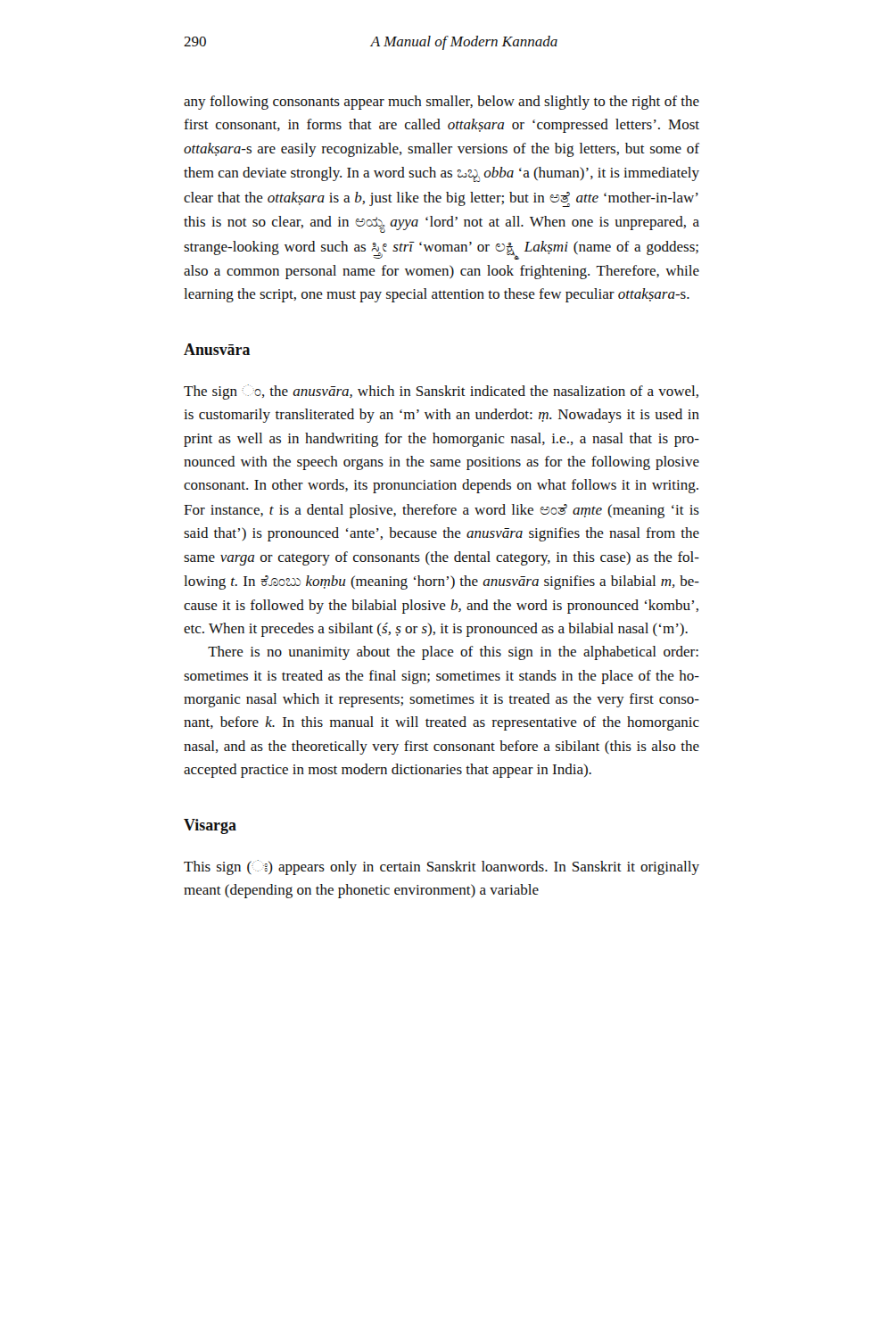290 A Manual of Modern Kannada
any following consonants appear much smaller, below and slightly to the right of the first consonant, in forms that are called ottakṣara or ‘compressed letters’. Most ottakṣara-s are easily recognizable, smaller versions of the big letters, but some of them can deviate strongly. In a word such as ಒಬ್ಬ obba ‘a (human)’, it is immediately clear that the ottakṣara is a b, just like the big letter; but in ಅತ್ತೆ atte ‘mother-in-law’ this is not so clear, and in ಅಯ್ಯ ayya ‘lord’ not at all. When one is unprepared, a strange-looking word such as ಸ್ತ್ರೀ strī ‘woman’ or ಲಕ್ಷ್ಮಿ Lakṣmi (name of a goddess; also a common personal name for women) can look frightening. Therefore, while learning the script, one must pay special attention to these few peculiar ottakṣara-s.
Anusvāra
The sign ಂ, the anusvāra, which in Sanskrit indicated the nasalization of a vowel, is customarily transliterated by an ‘m’ with an underdot: ṃ. Nowadays it is used in print as well as in handwriting for the homorganic nasal, i.e., a nasal that is pronounced with the speech organs in the same positions as for the following plosive consonant. In other words, its pronunciation depends on what follows it in writing. For instance, t is a dental plosive, therefore a word like ಅಂತೆ aṃte (meaning ‘it is said that’) is pronounced ‘ante’, because the anusvāra signifies the nasal from the same varga or category of consonants (the dental category, in this case) as the following t. In ಕೊಂಬು koṃbu (meaning ‘horn’) the anusvāra signifies a bilabial m, because it is followed by the bilabial plosive b, and the word is pronounced ‘kombu’, etc. When it precedes a sibilant (ś, ṣ or s), it is pronounced as a bilabial nasal (‘m’).
There is no unanimity about the place of this sign in the alphabetical order: sometimes it is treated as the final sign; sometimes it stands in the place of the homorganic nasal which it represents; sometimes it is treated as the very first consonant, before k. In this manual it will treated as representative of the homorganic nasal, and as the theoretically very first consonant before a sibilant (this is also the accepted practice in most modern dictionaries that appear in India).
Visarga
This sign (ಃ) appears only in certain Sanskrit loanwords. In Sanskrit it originally meant (depending on the phonetic environment) a variable